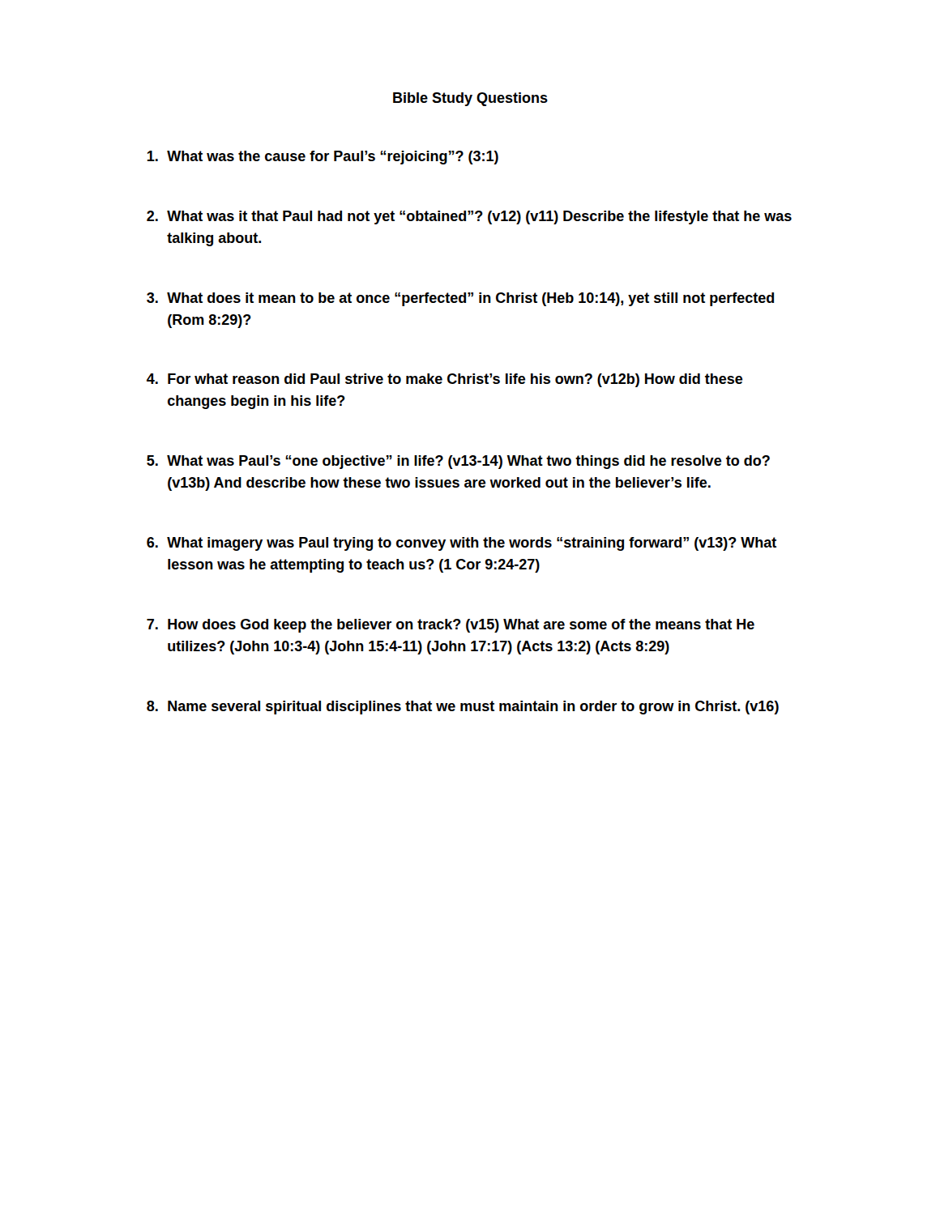Bible Study Questions
What was the cause for Paul’s “rejoicing”? (3:1)
What was it that Paul had not yet “obtained”? (v12) (v11) Describe the lifestyle that he was talking about.
What does it mean to be at once “perfected” in Christ (Heb 10:14), yet still not perfected (Rom 8:29)?
For what reason did Paul strive to make Christ’s life his own? (v12b) How did these changes begin in his life?
What was Paul’s “one objective” in life? (v13-14) What two things did he resolve to do? (v13b) And describe how these two issues are worked out in the believer’s life.
What imagery was Paul trying to convey with the words “straining forward” (v13)? What lesson was he attempting to teach us? (1 Cor 9:24-27)
How does God keep the believer on track? (v15) What are some of the means that He utilizes? (John 10:3-4) (John 15:4-11) (John 17:17) (Acts 13:2) (Acts 8:29)
Name several spiritual disciplines that we must maintain in order to grow in Christ. (v16)